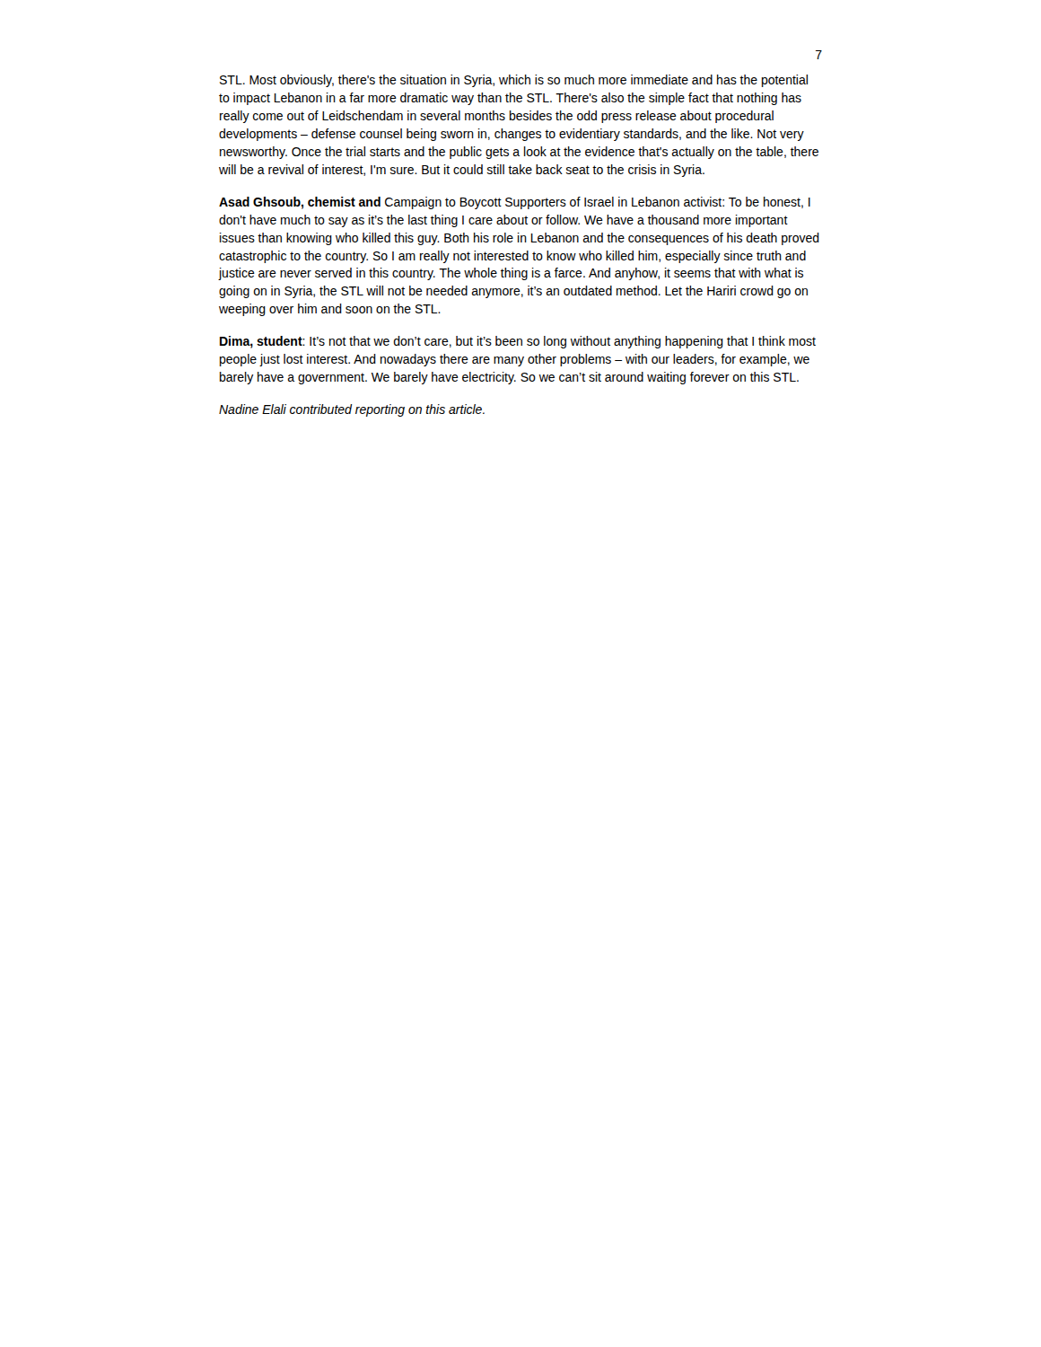7
STL. Most obviously, there's the situation in Syria, which is so much more immediate and has the potential to impact Lebanon in a far more dramatic way than the STL. There's also the simple fact that nothing has really come out of Leidschendam in several months besides the odd press release about procedural developments – defense counsel being sworn in, changes to evidentiary standards, and the like. Not very newsworthy. Once the trial starts and the public gets a look at the evidence that's actually on the table, there will be a revival of interest, I'm sure. But it could still take back seat to the crisis in Syria.
Asad Ghsoub, chemist and Campaign to Boycott Supporters of Israel in Lebanon activist: To be honest, I don't have much to say as it’s the last thing I care about or follow. We have a thousand more important issues than knowing who killed this guy. Both his role in Lebanon and the consequences of his death proved catastrophic to the country. So I am really not interested to know who killed him, especially since truth and justice are never served in this country. The whole thing is a farce. And anyhow, it seems that with what is going on in Syria, the STL will not be needed anymore, it’s an outdated method. Let the Hariri crowd go on weeping over him and soon on the STL.
Dima, student: It’s not that we don’t care, but it’s been so long without anything happening that I think most people just lost interest. And nowadays there are many other problems – with our leaders, for example, we barely have a government. We barely have electricity. So we can’t sit around waiting forever on this STL.
Nadine Elali contributed reporting on this article.